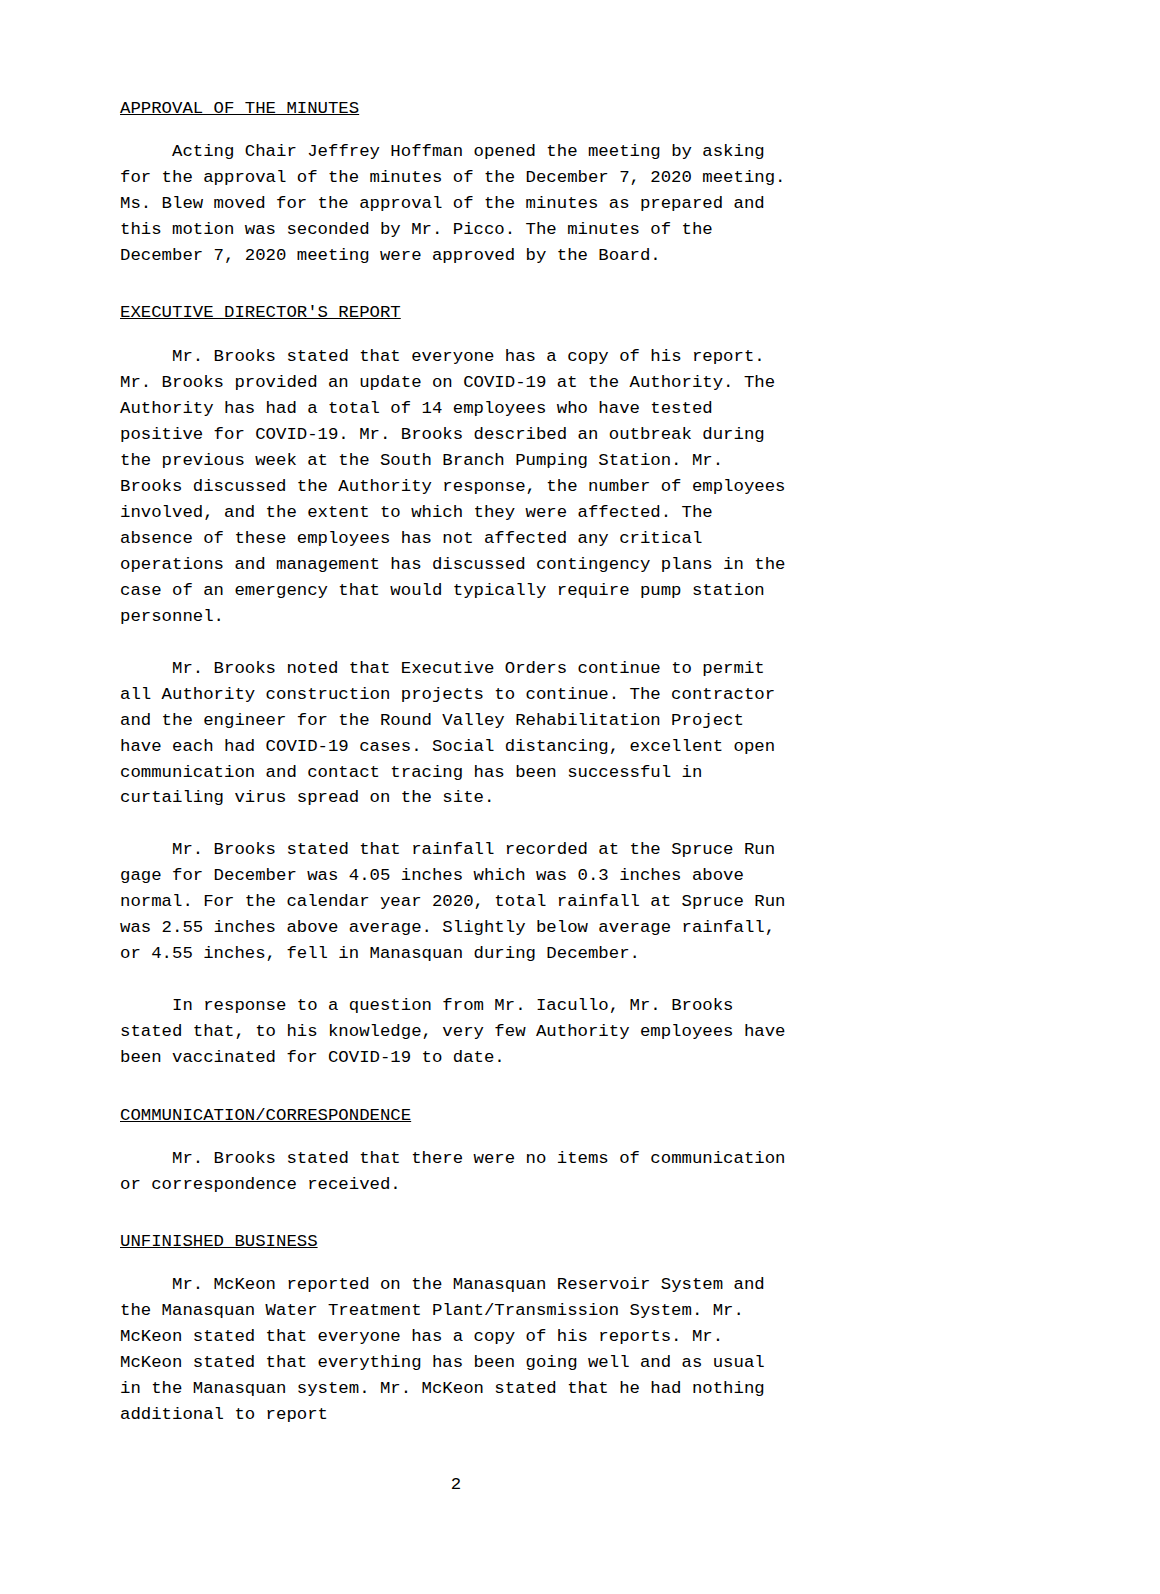Approval of the Minutes
Acting Chair Jeffrey Hoffman opened the meeting by asking for the approval of the minutes of the December 7, 2020 meeting. Ms. Blew moved for the approval of the minutes as prepared and this motion was seconded by Mr. Picco. The minutes of the December 7, 2020 meeting were approved by the Board.
Executive Director's Report
Mr. Brooks stated that everyone has a copy of his report. Mr. Brooks provided an update on COVID-19 at the Authority. The Authority has had a total of 14 employees who have tested positive for COVID-19. Mr. Brooks described an outbreak during the previous week at the South Branch Pumping Station. Mr. Brooks discussed the Authority response, the number of employees involved, and the extent to which they were affected. The absence of these employees has not affected any critical operations and management has discussed contingency plans in the case of an emergency that would typically require pump station personnel.
Mr. Brooks noted that Executive Orders continue to permit all Authority construction projects to continue. The contractor and the engineer for the Round Valley Rehabilitation Project have each had COVID-19 cases. Social distancing, excellent open communication and contact tracing has been successful in curtailing virus spread on the site.
Mr. Brooks stated that rainfall recorded at the Spruce Run gage for December was 4.05 inches which was 0.3 inches above normal. For the calendar year 2020, total rainfall at Spruce Run was 2.55 inches above average. Slightly below average rainfall, or 4.55 inches, fell in Manasquan during December.
In response to a question from Mr. Iacullo, Mr. Brooks stated that, to his knowledge, very few Authority employees have been vaccinated for COVID-19 to date.
Communication/Correspondence
Mr. Brooks stated that there were no items of communication or correspondence received.
Unfinished Business
Mr. McKeon reported on the Manasquan Reservoir System and the Manasquan Water Treatment Plant/Transmission System. Mr. McKeon stated that everyone has a copy of his reports. Mr. McKeon stated that everything has been going well and as usual in the Manasquan system. Mr. McKeon stated that he had nothing additional to report
2